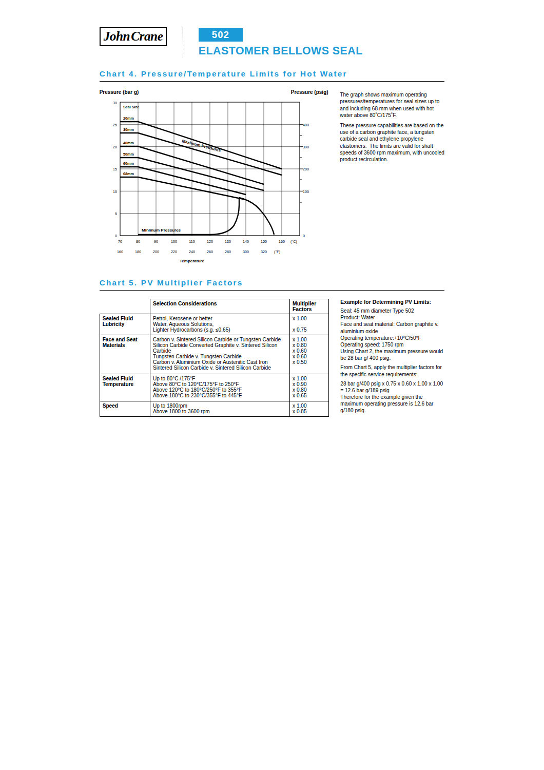JohnCrane
502
ELASTOMER BELLOWS SEAL
Chart 4. Pressure/Temperature Limits for Hot Water
Pressure (bar g) Pressure (psig)
30 25 20 15 10 5 0 400 300 200 100 0 Seal Size 20mm 30mm 40mm 50mm 60mm 68mm Maximum Pressures Minimum Pressures 70 80 90 100 110 120 130 140 150 160 (°C) 160 180 200 220 240 260 280 300 320 (°F) Temperature
The graph shows maximum operating pressures/temperatures for seal sizes up to and including 68 mm when used with hot water above 80˚C/175˚F.
These pressure capabilities are based on the use of a carbon graphite face, a tungsten carbide seal and ethylene propylene elastomers. The limits are valid for shaft speeds of 3600 rpm maximum, with uncooled product recirculation.
Chart 5. PV Multiplier Factors
| | Selection Considerations | Multiplier Factors |
| --- | --- | --- |
| Sealed Fluid Lubricity | Petrol, Kerosene or better Water, Aqueous Solutions, Lighter Hydrocarbons (s.g. ≤0.65) | x 1.00 x 0.75 |
| Face and Seat Materials | Carbon v. Sintered Silicon Carbide or Tungsten Carbide Silicon Carbide Converted Graphite v. Sintered Silicon Carbide Tungsten Carbide v. Tungsten Carbide Carbon v. Aluminium Oxide or Austenitic Cast Iron Sintered Silicon Carbide v. Sintered Silicon Carbide | x 1.00 x 0.80 x 0.60 x 0.60 x 0.50 |
| Sealed Fluid Temperature | Up to 80°C /175°F Above 80°C to 120°C/175°F to 250°F Above 120°C to 180°C/250°F to 355°F Above 180°C to 230°C/355°F to 445°F | x 1.00 x 0.90 x 0.80 x 0.65 |
| Speed | Up to 1800rpm Above 1800 to 3600 rpm | x 1.00 x 0.85 |
Example for Determining PV Limits:
Seal: 45 mm diameter Type 502
Product: Water
Face and seat material: Carbon graphite v. aluminium oxide
Operating temperature:+10°C/50°F
Operating speed: 1750 rpm
Using Chart 2, the maximum pressure would be 28 bar g/ 400 psig.
From Chart 5, apply the multiplier factors for the specific service requirements:
28 bar g/400 psig x 0.75 x 0.60 x 1.00 x 1.00 = 12.6 bar g/189 psig
Therefore for the example given the maximum operating pressure is 12.6 bar g/180 psig.